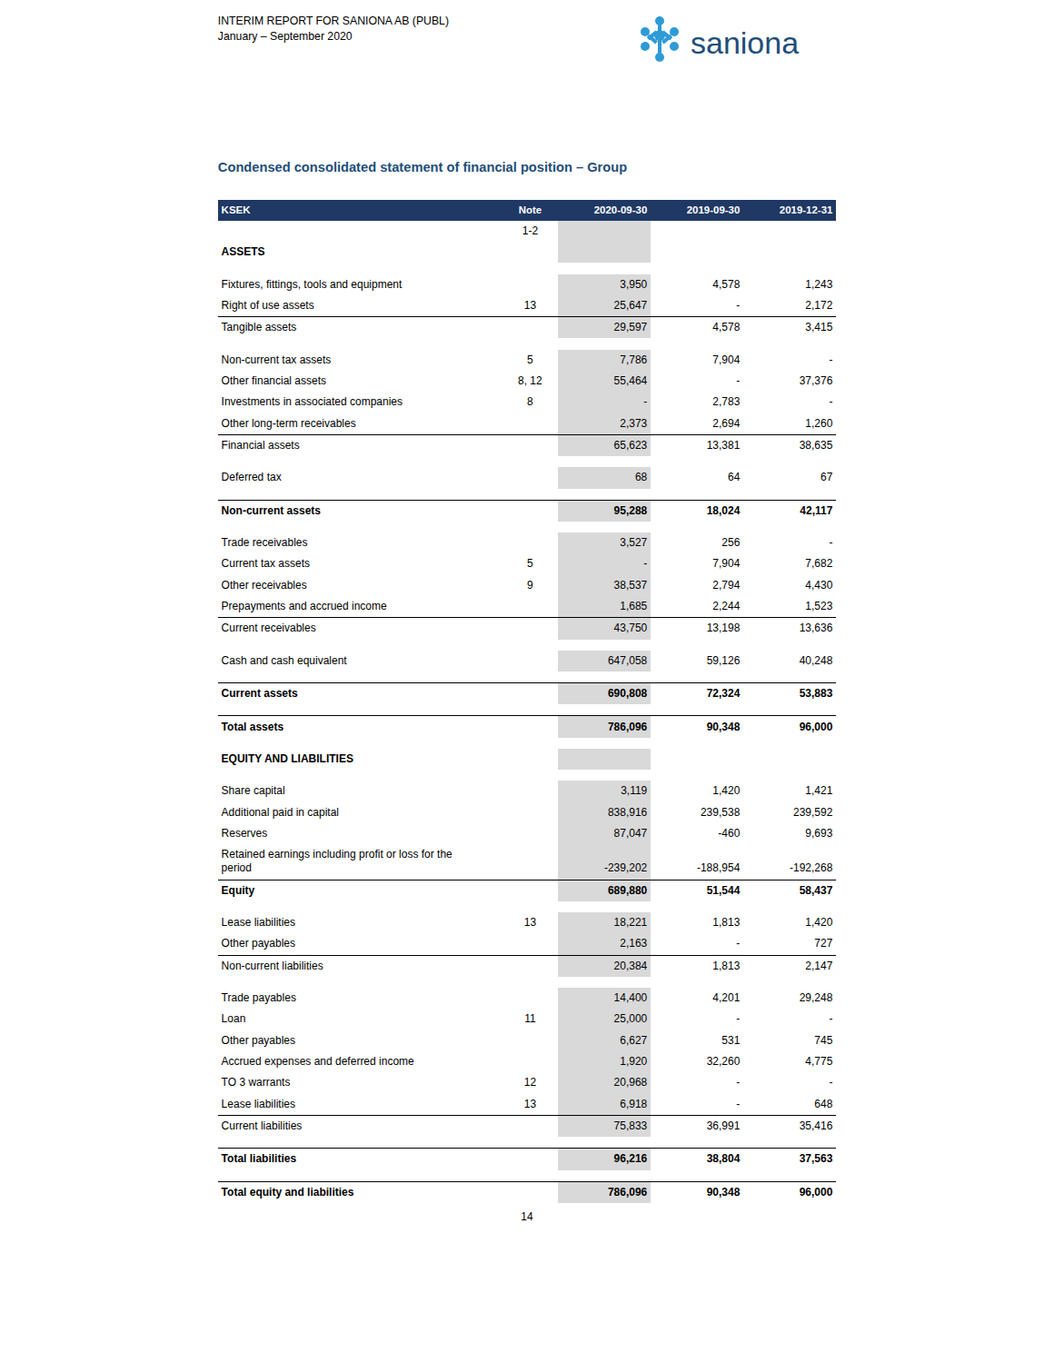INTERIM REPORT FOR SANIONA AB (PUBL)
January – September 2020
saniona
Condensed consolidated statement of financial position – Group
| KSEK | Note | 2020-09-30 | 2019-09-30 | 2019-12-31 |
| --- | --- | --- | --- | --- |
| | 1-2 | | | |
| ASSETS | | | | |
| Fixtures, fittings, tools and equipment | | 3,950 | 4,578 | 1,243 |
| Right of use assets | 13 | 25,647 | - | 2,172 |
| Tangible assets | | 29,597 | 4,578 | 3,415 |
| Non-current tax assets | 5 | 7,786 | 7,904 | - |
| Other financial assets | 8, 12 | 55,464 | - | 37,376 |
| Investments in associated companies | 8 | - | 2,783 | - |
| Other long-term receivables | | 2,373 | 2,694 | 1,260 |
| Financial assets | | 65,623 | 13,381 | 38,635 |
| Deferred tax | | 68 | 64 | 67 |
| Non-current assets | | 95,288 | 18,024 | 42,117 |
| Trade receivables | | 3,527 | 256 | - |
| Current tax assets | 5 | - | 7,904 | 7,682 |
| Other receivables | 9 | 38,537 | 2,794 | 4,430 |
| Prepayments and accrued income | | 1,685 | 2,244 | 1,523 |
| Current receivables | | 43,750 | 13,198 | 13,636 |
| Cash and cash equivalent | | 647,058 | 59,126 | 40,248 |
| Current assets | | 690,808 | 72,324 | 53,883 |
| Total assets | | 786,096 | 90,348 | 96,000 |
| EQUITY AND LIABILITIES | | | | |
| Share capital | | 3,119 | 1,420 | 1,421 |
| Additional paid in capital | | 838,916 | 239,538 | 239,592 |
| Reserves | | 87,047 | -460 | 9,693 |
| Retained earnings including profit or loss for the period | | -239,202 | -188,954 | -192,268 |
| Equity | | 689,880 | 51,544 | 58,437 |
| Lease liabilities | 13 | 18,221 | 1,813 | 1,420 |
| Other payables | | 2,163 | - | 727 |
| Non-current liabilities | | 20,384 | 1,813 | 2,147 |
| Trade payables | | 14,400 | 4,201 | 29,248 |
| Loan | 11 | 25,000 | - | - |
| Other payables | | 6,627 | 531 | 745 |
| Accrued expenses and deferred income | | 1,920 | 32,260 | 4,775 |
| TO 3 warrants | 12 | 20,968 | - | - |
| Lease liabilities | 13 | 6,918 | - | 648 |
| Current liabilities | | 75,833 | 36,991 | 35,416 |
| Total liabilities | | 96,216 | 38,804 | 37,563 |
| Total equity and liabilities | | 786,096 | 90,348 | 96,000 |
14